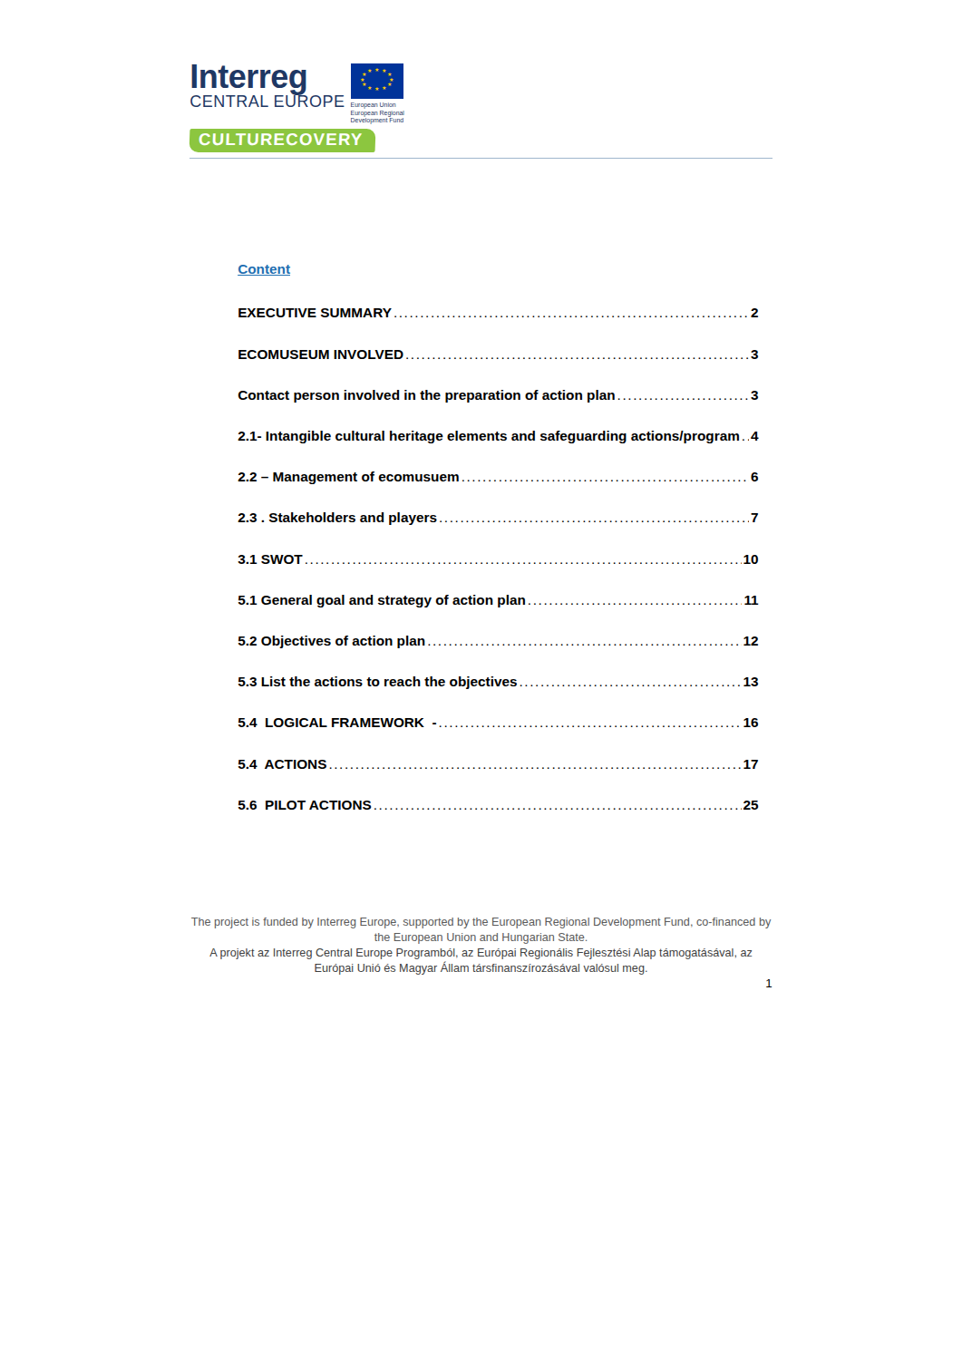Interreg
CENTRAL EUROPE
★ ★ ★ ★ ★ ★ ★ ★ ★ ★ ★ ★
European Union
European Regional
Development Fund
CULTURECOVERY
Content
EXECUTIVE SUMMARY .................................................................................................. 2
ECOMUSEUM INVOLVED .................................................................................................. 3
Contact person involved in the preparation of action plan .................................................. 3
2.1- Intangible cultural heritage elements and safeguarding actions/program ..................... 4
2.2 – Management of ecomusuem ..................................................................................... 6
2.3 . Stakeholders and players .......................................................................................... 7
3.1 SWOT ....................................................................................................... 10
5.1 General goal and strategy of action plan ..................................................................... 11
5.2 Objectives of action plan ........................................................................................... 12
5.3 List the actions to reach the objectives ....................................................................... 13
5.4 LOGICAL FRAMEWORK - .......................................................................................... 16
5.4 ACTIONS ..................................................................................................... 17
5.6 PILOT ACTIONS ......................................................................................... 25
The project is funded by Interreg Europe, supported by the European Regional Development Fund, co-financed by the European Union and Hungarian State.
A projekt az Interreg Central Europe Programból, az Európai Regionális Fejlesztési Alap támogatásával, az Európai Unió és Magyar Állam társfinanszírozásával valósul meg.
1